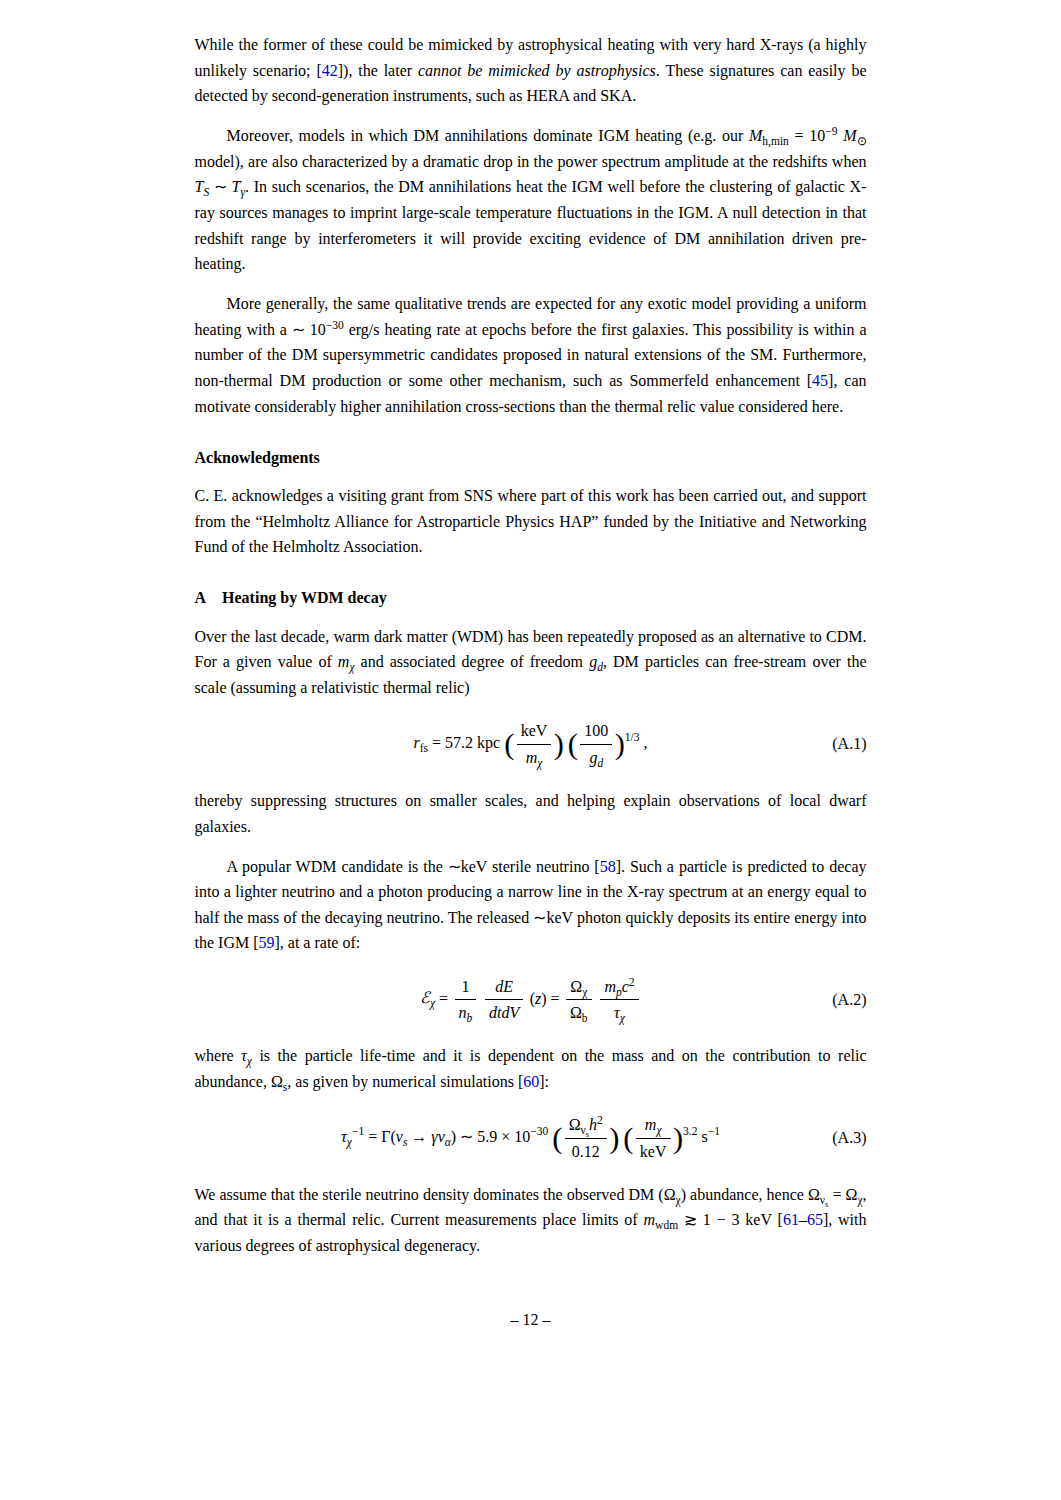While the former of these could be mimicked by astrophysical heating with very hard X-rays (a highly unlikely scenario; [42]), the later cannot be mimicked by astrophysics. These signatures can easily be detected by second-generation instruments, such as HERA and SKA.
Moreover, models in which DM annihilations dominate IGM heating (e.g. our Mh,min = 10−9 M⊙ model), are also characterized by a dramatic drop in the power spectrum amplitude at the redshifts when TS ∼ Tγ. In such scenarios, the DM annihilations heat the IGM well before the clustering of galactic X-ray sources manages to imprint large-scale temperature fluctuations in the IGM. A null detection in that redshift range by interferometers it will provide exciting evidence of DM annihilation driven pre-heating.
More generally, the same qualitative trends are expected for any exotic model providing a uniform heating with a ∼ 10−30 erg/s heating rate at epochs before the first galaxies. This possibility is within a number of the DM supersymmetric candidates proposed in natural extensions of the SM. Furthermore, non-thermal DM production or some other mechanism, such as Sommerfeld enhancement [45], can motivate considerably higher annihilation cross-sections than the thermal relic value considered here.
Acknowledgments
C. E. acknowledges a visiting grant from SNS where part of this work has been carried out, and support from the “Helmholtz Alliance for Astroparticle Physics HAP” funded by the Initiative and Networking Fund of the Helmholtz Association.
A Heating by WDM decay
Over the last decade, warm dark matter (WDM) has been repeatedly proposed as an alternative to CDM. For a given value of mχ and associated degree of freedom gd, DM particles can free-stream over the scale (assuming a relativistic thermal relic)
rfs = 57.2 kpc (keV mχ) (100 gd)1/3 , (A.1)
thereby suppressing structures on smaller scales, and helping explain observations of local dwarf galaxies.
A popular WDM candidate is the ∼keV sterile neutrino [58]. Such a particle is predicted to decay into a lighter neutrino and a photon producing a narrow line in the X-ray spectrum at an energy equal to half the mass of the decaying neutrino. The released ∼keV photon quickly deposits its entire energy into the IGM [59], at a rate of:
ℰχ = 1 nb dE dtdV (z) = Ωχ Ωb mpc2 τχ (A.2)
where τχ is the particle life-time and it is dependent on the mass and on the contribution to relic abundance, Ωs, as given by numerical simulations [60]:
τχ−1 = Γ(νs → γνα) ∼ 5.9 × 10−30 (Ωνsh20.12) (mχ keV)3.2 s−1 (A.3)
We assume that the sterile neutrino density dominates the observed DM (Ωχ) abundance, hence Ωνs = Ωχ, and that it is a thermal relic. Current measurements place limits of mwdm ≳ 1 − 3 keV [61–65], with various degrees of astrophysical degeneracy.
– 12 –